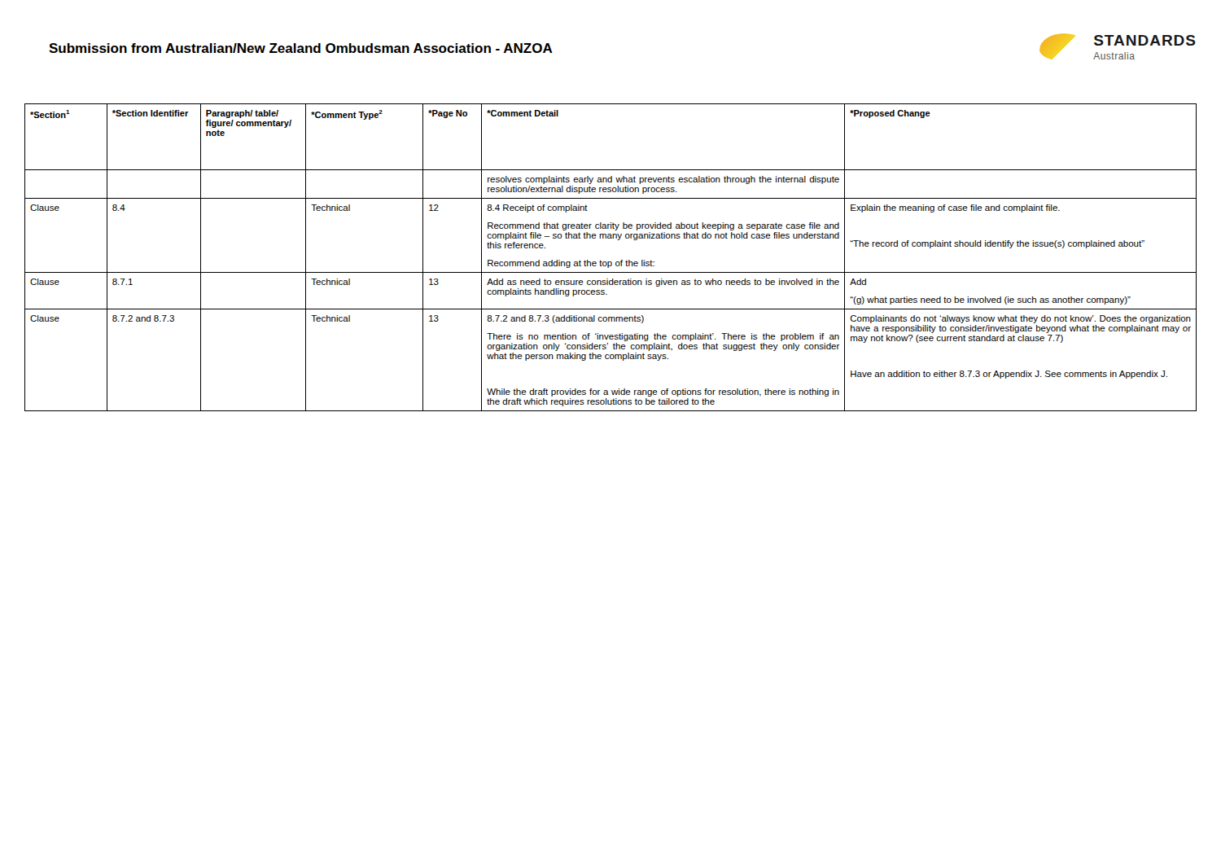Submission from Australian/New Zealand Ombudsman Association - ANZOA
STANDARDS
Australia
| *Section 1 | *Section Identifier | Paragraph/ table/ figure/ commentary/ note | *Comment Type 2 | *Page No | *Comment Detail | *Proposed Change |
| --- | --- | --- | --- | --- | --- | --- |
| | | | | | resolves complaints early and what prevents escalation through the internal dispute resolution/external dispute resolution process. | |
| Clause | 8.4 | | Technical | 12 | 8.4 Receipt of complaint Recommend that greater clarity be provided about keeping a separate case file and complaint file – so that the many organizations that do not hold case files understand this reference. Recommend adding at the top of the list: | Explain the meaning of case file and complaint file. “The record of complaint should identify the issue(s) complained about” |
| Clause | 8.7.1 | | Technical | 13 | Add as need to ensure consideration is given as to who needs to be involved in the complaints handling process. | Add “(g) what parties need to be involved (ie such as another company)” |
| Clause | 8.7.2 and 8.7.3 | | Technical | 13 | 8.7.2 and 8.7.3 (additional comments) There is no mention of ‘investigating the complaint’. There is the problem if an organization only ‘considers’ the complaint, does that suggest they only consider what the person making the complaint says. While the draft provides for a wide range of options for resolution, there is nothing in the draft which requires resolutions to be tailored to the | Complainants do not ‘always know what they do not know’. Does the organization have a responsibility to consider/investigate beyond what the complainant may or may not know? (see current standard at clause 7.7) Have an addition to either 8.7.3 or Appendix J. See comments in Appendix J. |